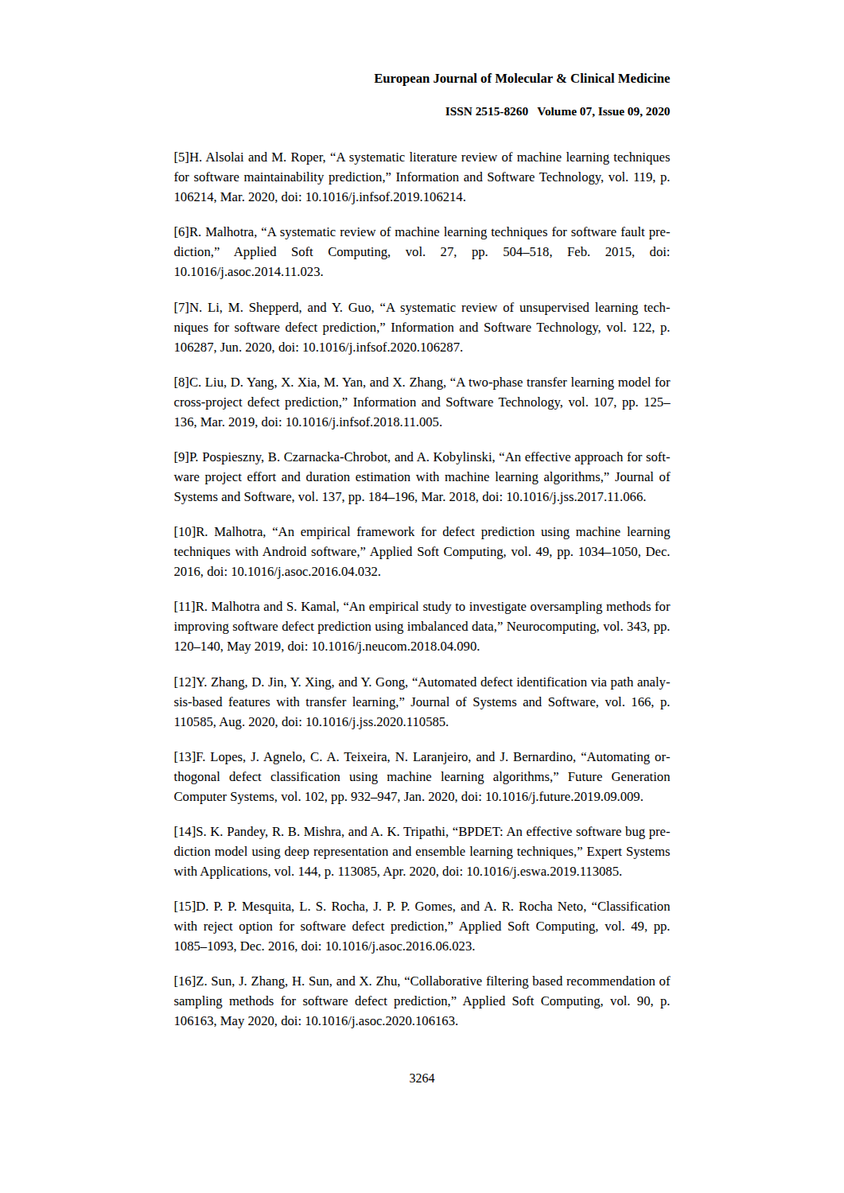European Journal of Molecular & Clinical Medicine
ISSN 2515-8260 Volume 07, Issue 09, 2020
[5] H. Alsolai and M. Roper, “A systematic literature review of machine learning techniques for software maintainability prediction,” Information and Software Technology, vol. 119, p. 106214, Mar. 2020, doi: 10.1016/j.infsof.2019.106214.
[6] R. Malhotra, “A systematic review of machine learning techniques for software fault prediction,” Applied Soft Computing, vol. 27, pp. 504–518, Feb. 2015, doi: 10.1016/j.asoc.2014.11.023.
[7] N. Li, M. Shepperd, and Y. Guo, “A systematic review of unsupervised learning techniques for software defect prediction,” Information and Software Technology, vol. 122, p. 106287, Jun. 2020, doi: 10.1016/j.infsof.2020.106287.
[8] C. Liu, D. Yang, X. Xia, M. Yan, and X. Zhang, “A two-phase transfer learning model for cross-project defect prediction,” Information and Software Technology, vol. 107, pp. 125–136, Mar. 2019, doi: 10.1016/j.infsof.2018.11.005.
[9] P. Pospieszny, B. Czarnacka-Chrobot, and A. Kobylinski, “An effective approach for software project effort and duration estimation with machine learning algorithms,” Journal of Systems and Software, vol. 137, pp. 184–196, Mar. 2018, doi: 10.1016/j.jss.2017.11.066.
[10] R. Malhotra, “An empirical framework for defect prediction using machine learning techniques with Android software,” Applied Soft Computing, vol. 49, pp. 1034–1050, Dec. 2016, doi: 10.1016/j.asoc.2016.04.032.
[11] R. Malhotra and S. Kamal, “An empirical study to investigate oversampling methods for improving software defect prediction using imbalanced data,” Neurocomputing, vol. 343, pp. 120–140, May 2019, doi: 10.1016/j.neucom.2018.04.090.
[12] Y. Zhang, D. Jin, Y. Xing, and Y. Gong, “Automated defect identification via path analysis-based features with transfer learning,” Journal of Systems and Software, vol. 166, p. 110585, Aug. 2020, doi: 10.1016/j.jss.2020.110585.
[13] F. Lopes, J. Agnelo, C. A. Teixeira, N. Laranjeiro, and J. Bernardino, “Automating orthogonal defect classification using machine learning algorithms,” Future Generation Computer Systems, vol. 102, pp. 932–947, Jan. 2020, doi: 10.1016/j.future.2019.09.009.
[14] S. K. Pandey, R. B. Mishra, and A. K. Tripathi, “BPDET: An effective software bug prediction model using deep representation and ensemble learning techniques,” Expert Systems with Applications, vol. 144, p. 113085, Apr. 2020, doi: 10.1016/j.eswa.2019.113085.
[15] D. P. P. Mesquita, L. S. Rocha, J. P. P. Gomes, and A. R. Rocha Neto, “Classification with reject option for software defect prediction,” Applied Soft Computing, vol. 49, pp. 1085–1093, Dec. 2016, doi: 10.1016/j.asoc.2016.06.023.
[16] Z. Sun, J. Zhang, H. Sun, and X. Zhu, “Collaborative filtering based recommendation of sampling methods for software defect prediction,” Applied Soft Computing, vol. 90, p. 106163, May 2020, doi: 10.1016/j.asoc.2020.106163.
3264